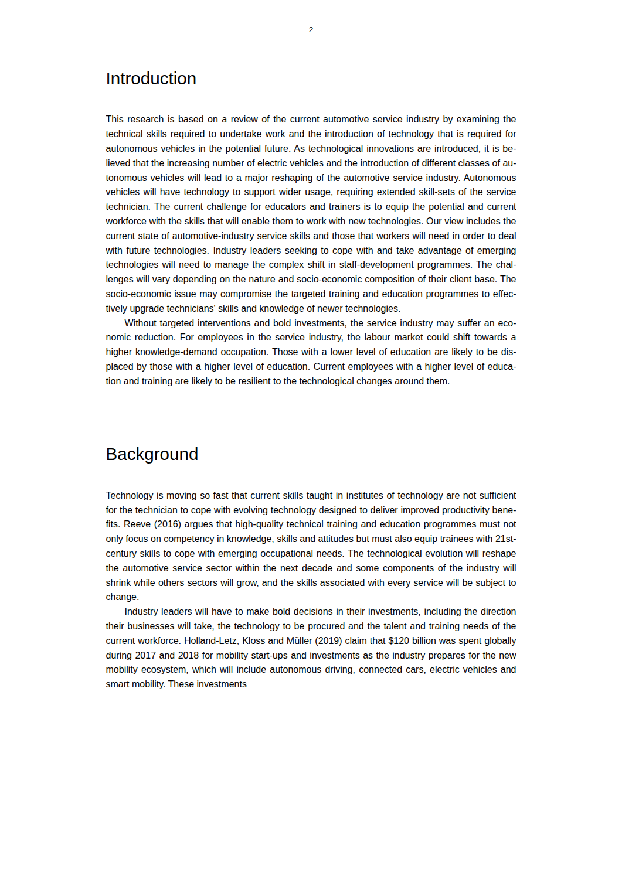2
Introduction
This research is based on a review of the current automotive service industry by examining the technical skills required to undertake work and the introduction of technology that is required for autonomous vehicles in the potential future. As technological innovations are introduced, it is believed that the increasing number of electric vehicles and the introduction of different classes of autonomous vehicles will lead to a major reshaping of the automotive service industry. Autonomous vehicles will have technology to support wider usage, requiring extended skill-sets of the service technician. The current challenge for educators and trainers is to equip the potential and current workforce with the skills that will enable them to work with new technologies. Our view includes the current state of automotive-industry service skills and those that workers will need in order to deal with future technologies. Industry leaders seeking to cope with and take advantage of emerging technologies will need to manage the complex shift in staff-development programmes. The challenges will vary depending on the nature and socio-economic composition of their client base. The socio-economic issue may compromise the targeted training and education programmes to effectively upgrade technicians' skills and knowledge of newer technologies.
Without targeted interventions and bold investments, the service industry may suffer an economic reduction. For employees in the service industry, the labour market could shift towards a higher knowledge-demand occupation. Those with a lower level of education are likely to be displaced by those with a higher level of education. Current employees with a higher level of education and training are likely to be resilient to the technological changes around them.
Background
Technology is moving so fast that current skills taught in institutes of technology are not sufficient for the technician to cope with evolving technology designed to deliver improved productivity benefits. Reeve (2016) argues that high-quality technical training and education programmes must not only focus on competency in knowledge, skills and attitudes but must also equip trainees with 21st-century skills to cope with emerging occupational needs. The technological evolution will reshape the automotive service sector within the next decade and some components of the industry will shrink while others sectors will grow, and the skills associated with every service will be subject to change.
Industry leaders will have to make bold decisions in their investments, including the direction their businesses will take, the technology to be procured and the talent and training needs of the current workforce. Holland-Letz, Kloss and Müller (2019) claim that $120 billion was spent globally during 2017 and 2018 for mobility start-ups and investments as the industry prepares for the new mobility ecosystem, which will include autonomous driving, connected cars, electric vehicles and smart mobility. These investments